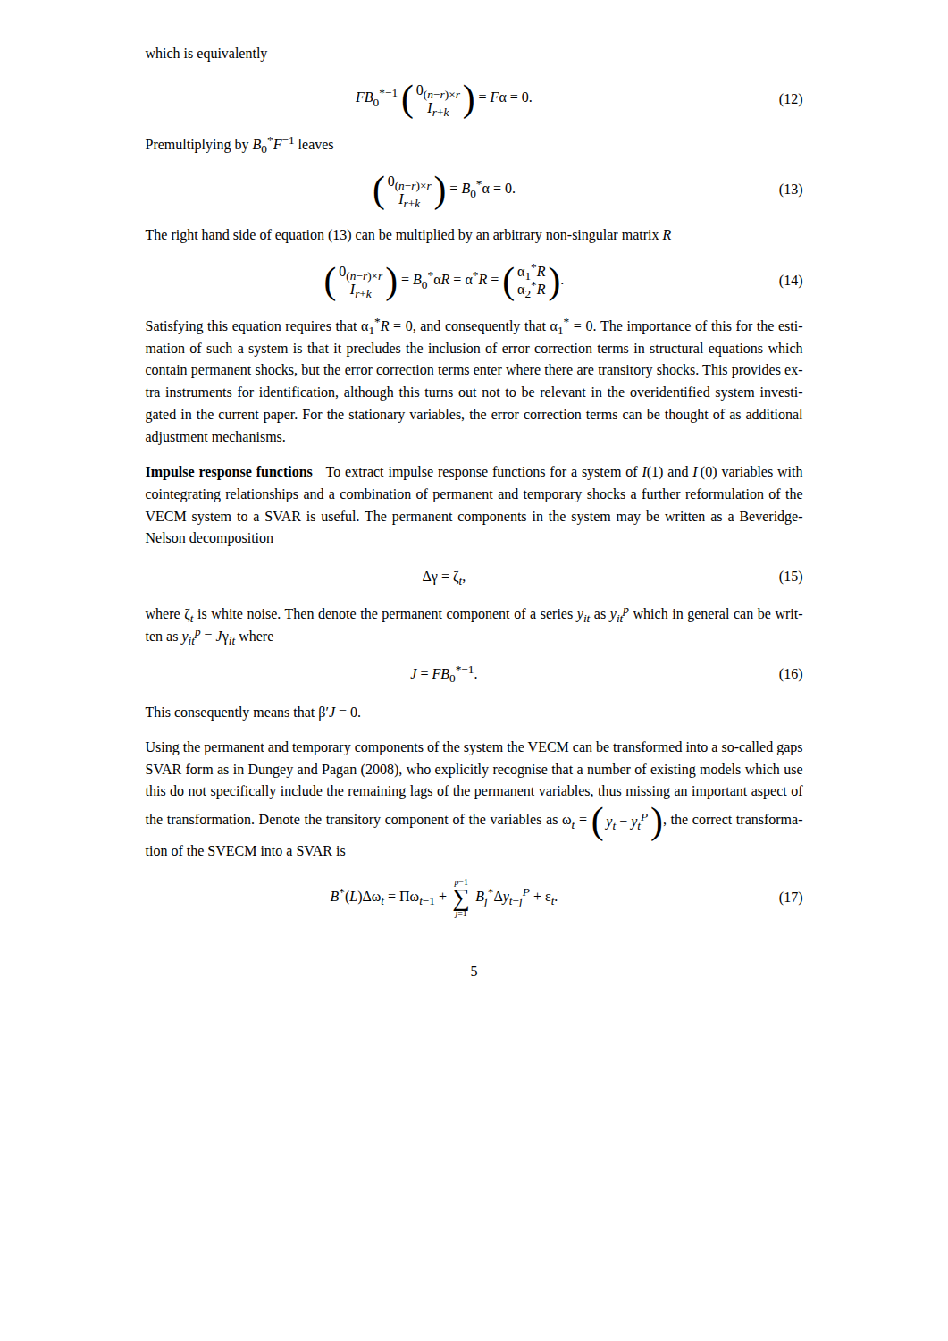which is equivalently
FB0*−1 ( 0(n−r)×r Ir+k ) = Fα = 0.
(12)
Premultiplying by B0*F−1 leaves
( 0(n−r)×r Ir+k ) = B0*α = 0.
(13)
The right hand side of equation (13) can be multiplied by an arbitrary non-singular matrix R
( 0(n−r)×r Ir+k ) = B0*αR = α*R = ( α1*R α2*R ) .
(14)
Satisfying this equation requires that α1*R = 0, and consequently that α1* = 0. The importance of this for the estimation of such a system is that it precludes the inclusion of error correction terms in structural equations which contain permanent shocks, but the error correction terms enter where there are transitory shocks. This provides extra instruments for identification, although this turns out not to be relevant in the overidentified system investigated in the current paper. For the stationary variables, the error correction terms can be thought of as additional adjustment mechanisms.
Impulse response functions To extract impulse response functions for a system of I(1) and I (0) variables with cointegrating relationships and a combination of permanent and temporary shocks a further reformulation of the VECM system to a SVAR is useful. The permanent components in the system may be written as a Beveridge-Nelson decomposition
Δγ = ζt,
(15)
where ζt is white noise. Then denote the permanent component of a series yit as yitp which in general can be written as yitp = Jγit where
J = FB0*−1.
(16)
This consequently means that β′J = 0.
Using the permanent and temporary components of the system the VECM can be transformed into a so-called gaps SVAR form as in Dungey and Pagan (2008), who explicitly recognise that a number of existing models which use this do not specifically include the remaining lags of the permanent variables, thus missing an important aspect of the transformation. Denote the transitory component of the variables as ωt = (yt − ytP), the correct transformation of the SVECM into a SVAR is
B*(L)Δωt = Πωt−1 + p−1 ∑ j=1 Bj*Δyt−jP + εt.
(17)
5